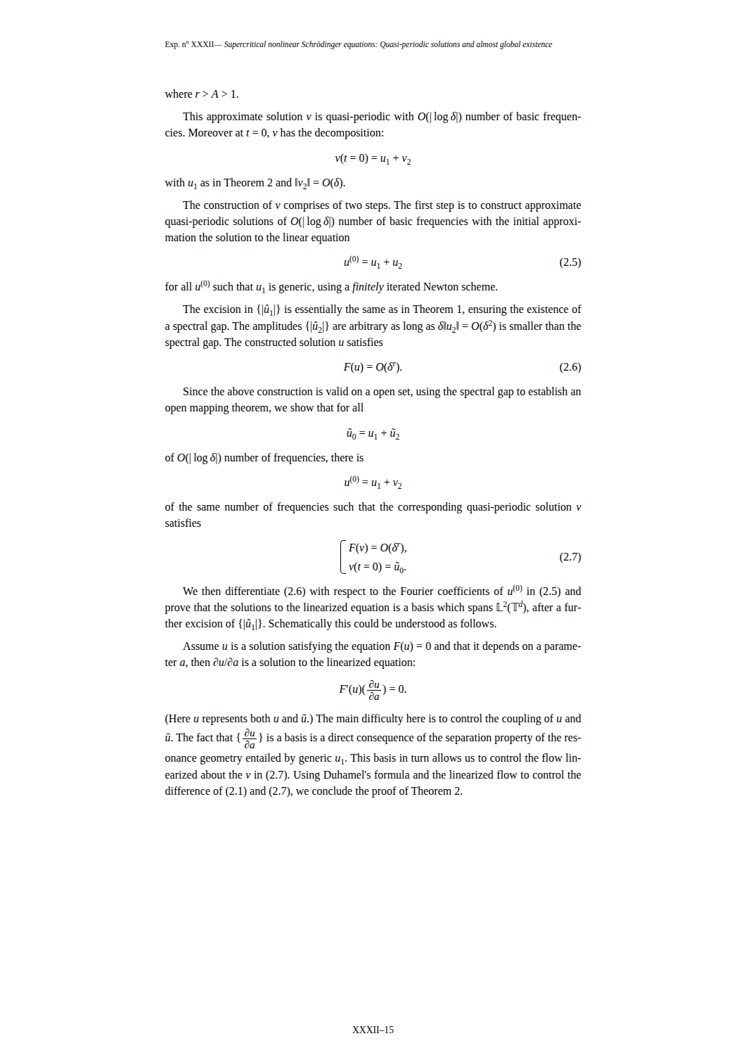Exp. no XXXII— Supercritical nonlinear Schrödinger equations: Quasi-periodic solutions and almost global existence
where r > A > 1.
This approximate solution v is quasi-periodic with O(| log δ|) number of basic frequencies. Moreover at t = 0, v has the decomposition:
v(t = 0) = u1 + v2
with u1 as in Theorem 2 and ‖v2‖ = O(δ).
The construction of v comprises of two steps. The first step is to construct approximate quasi-periodic solutions of O(| log δ|) number of basic frequencies with the initial approximation the solution to the linear equation
u(0) = u1 + u2 (2.5)
for all u(0) such that u1 is generic, using a finitely iterated Newton scheme.
The excision in {|û1|} is essentially the same as in Theorem 1, ensuring the existence of a spectral gap. The amplitudes {|û2|} are arbitrary as long as δ‖u2‖ = O(δ2) is smaller than the spectral gap. The constructed solution u satisfies
F(u) = O(δr). (2.6)
Since the above construction is valid on a open set, using the spectral gap to establish an open mapping theorem, we show that for all
ũ0 = u1 + ũ2
of O(| log δ|) number of frequencies, there is
u(0) = u1 + v2
of the same number of frequencies such that the corresponding quasi-periodic solution v satisfies
F(v) = O(δr), v(t = 0) = ũ0. (2.7)
We then differentiate (2.6) with respect to the Fourier coefficients of u(0) in (2.5) and prove that the solutions to the linearized equation is a basis which spans 𝕃2(𝕋d), after a further excision of {|û1|}. Schematically this could be understood as follows.
Assume u is a solution satisfying the equation F(u) = 0 and that it depends on a parameter a, then ∂u/∂a is a solution to the linearized equation:
F′(u)(∂u∂a) = 0.
(Here u represents both u and ū.) The main difficulty here is to control the coupling of u and ū. The fact that {∂u∂a} is a basis is a direct consequence of the separation property of the resonance geometry entailed by generic u1. This basis in turn allows us to control the flow linearized about the v in (2.7). Using Duhamel's formula and the linearized flow to control the difference of (2.1) and (2.7), we conclude the proof of Theorem 2.
XXXII–15